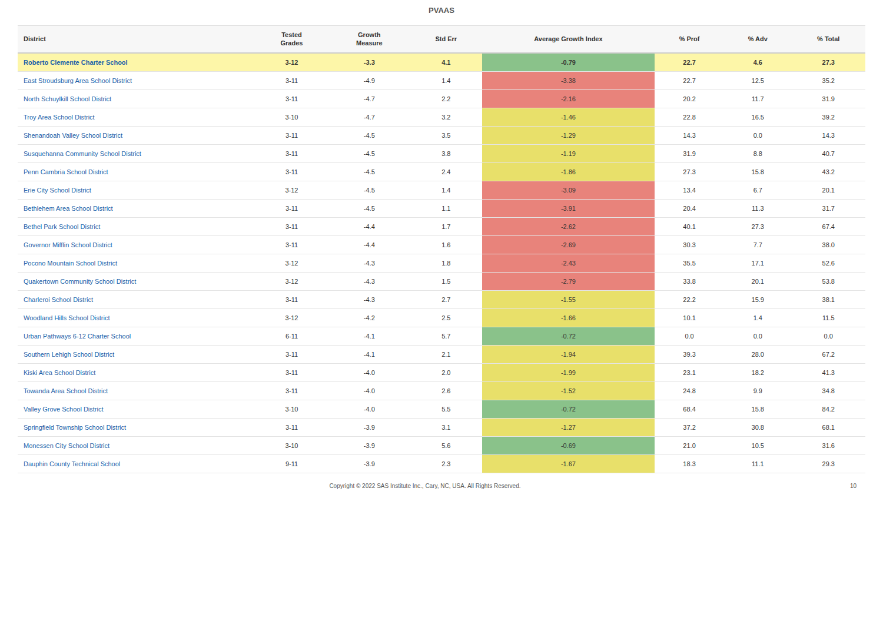PVAAS
| District | Tested Grades | Growth Measure | Std Err | Average Growth Index | % Prof | % Adv | % Total |
| --- | --- | --- | --- | --- | --- | --- | --- |
| Roberto Clemente Charter School | 3-12 | -3.3 | 4.1 | -0.79 | 22.7 | 4.6 | 27.3 |
| East Stroudsburg Area School District | 3-11 | -4.9 | 1.4 | -3.38 | 22.7 | 12.5 | 35.2 |
| North Schuylkill School District | 3-11 | -4.7 | 2.2 | -2.16 | 20.2 | 11.7 | 31.9 |
| Troy Area School District | 3-10 | -4.7 | 3.2 | -1.46 | 22.8 | 16.5 | 39.2 |
| Shenandoah Valley School District | 3-11 | -4.5 | 3.5 | -1.29 | 14.3 | 0.0 | 14.3 |
| Susquehanna Community School District | 3-11 | -4.5 | 3.8 | -1.19 | 31.9 | 8.8 | 40.7 |
| Penn Cambria School District | 3-11 | -4.5 | 2.4 | -1.86 | 27.3 | 15.8 | 43.2 |
| Erie City School District | 3-12 | -4.5 | 1.4 | -3.09 | 13.4 | 6.7 | 20.1 |
| Bethlehem Area School District | 3-11 | -4.5 | 1.1 | -3.91 | 20.4 | 11.3 | 31.7 |
| Bethel Park School District | 3-11 | -4.4 | 1.7 | -2.62 | 40.1 | 27.3 | 67.4 |
| Governor Mifflin School District | 3-11 | -4.4 | 1.6 | -2.69 | 30.3 | 7.7 | 38.0 |
| Pocono Mountain School District | 3-12 | -4.3 | 1.8 | -2.43 | 35.5 | 17.1 | 52.6 |
| Quakertown Community School District | 3-12 | -4.3 | 1.5 | -2.79 | 33.8 | 20.1 | 53.8 |
| Charleroi School District | 3-11 | -4.3 | 2.7 | -1.55 | 22.2 | 15.9 | 38.1 |
| Woodland Hills School District | 3-12 | -4.2 | 2.5 | -1.66 | 10.1 | 1.4 | 11.5 |
| Urban Pathways 6-12 Charter School | 6-11 | -4.1 | 5.7 | -0.72 | 0.0 | 0.0 | 0.0 |
| Southern Lehigh School District | 3-11 | -4.1 | 2.1 | -1.94 | 39.3 | 28.0 | 67.2 |
| Kiski Area School District | 3-11 | -4.0 | 2.0 | -1.99 | 23.1 | 18.2 | 41.3 |
| Towanda Area School District | 3-11 | -4.0 | 2.6 | -1.52 | 24.8 | 9.9 | 34.8 |
| Valley Grove School District | 3-10 | -4.0 | 5.5 | -0.72 | 68.4 | 15.8 | 84.2 |
| Springfield Township School District | 3-11 | -3.9 | 3.1 | -1.27 | 37.2 | 30.8 | 68.1 |
| Monessen City School District | 3-10 | -3.9 | 5.6 | -0.69 | 21.0 | 10.5 | 31.6 |
| Dauphin County Technical School | 9-11 | -3.9 | 2.3 | -1.67 | 18.3 | 11.1 | 29.3 |
Copyright © 2022 SAS Institute Inc., Cary, NC, USA. All Rights Reserved. 10